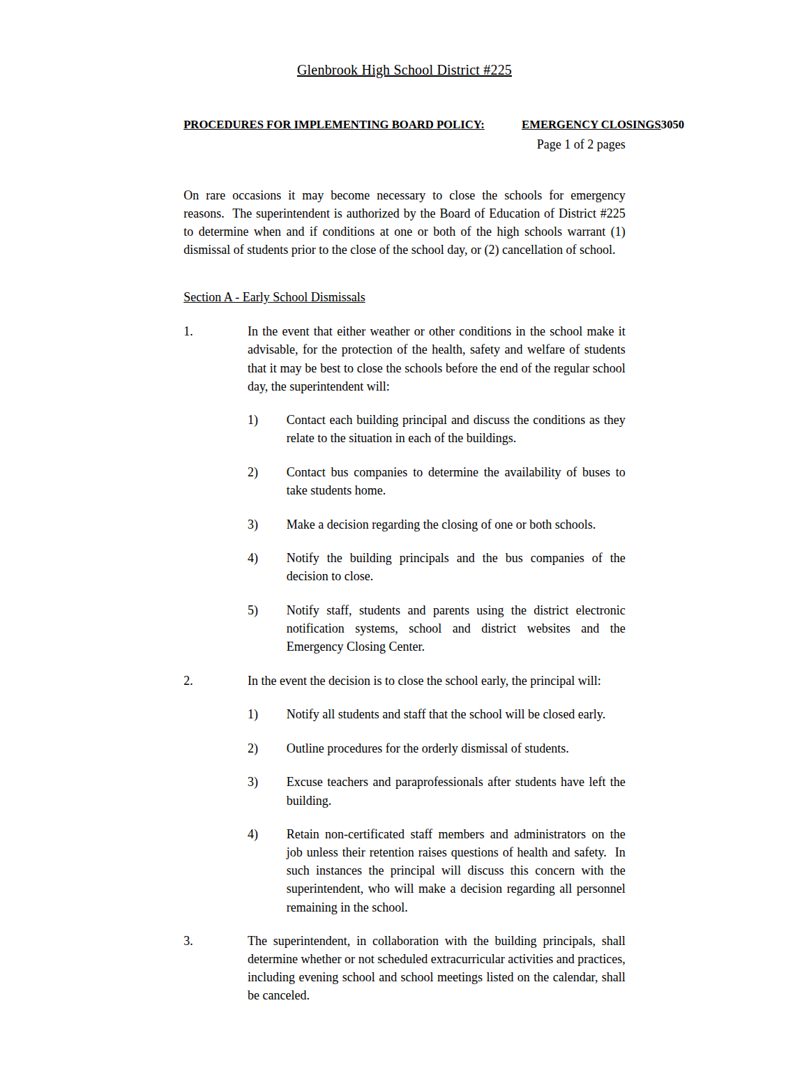Glenbrook High School District #225
PROCEDURES FOR IMPLEMENTING BOARD POLICY: EMERGENCY CLOSINGS 3050
Page 1 of 2 pages
On rare occasions it may become necessary to close the schools for emergency reasons. The superintendent is authorized by the Board of Education of District #225 to determine when and if conditions at one or both of the high schools warrant (1) dismissal of students prior to the close of the school day, or (2) cancellation of school.
Section A - Early School Dismissals
1. In the event that either weather or other conditions in the school make it advisable, for the protection of the health, safety and welfare of students that it may be best to close the schools before the end of the regular school day, the superintendent will:
1) Contact each building principal and discuss the conditions as they relate to the situation in each of the buildings.
2) Contact bus companies to determine the availability of buses to take students home.
3) Make a decision regarding the closing of one or both schools.
4) Notify the building principals and the bus companies of the decision to close.
5) Notify staff, students and parents using the district electronic notification systems, school and district websites and the Emergency Closing Center.
2. In the event the decision is to close the school early, the principal will:
1) Notify all students and staff that the school will be closed early.
2) Outline procedures for the orderly dismissal of students.
3) Excuse teachers and paraprofessionals after students have left the building.
4) Retain non-certificated staff members and administrators on the job unless their retention raises questions of health and safety. In such instances the principal will discuss this concern with the superintendent, who will make a decision regarding all personnel remaining in the school.
3. The superintendent, in collaboration with the building principals, shall determine whether or not scheduled extracurricular activities and practices, including evening school and school meetings listed on the calendar, shall be canceled.